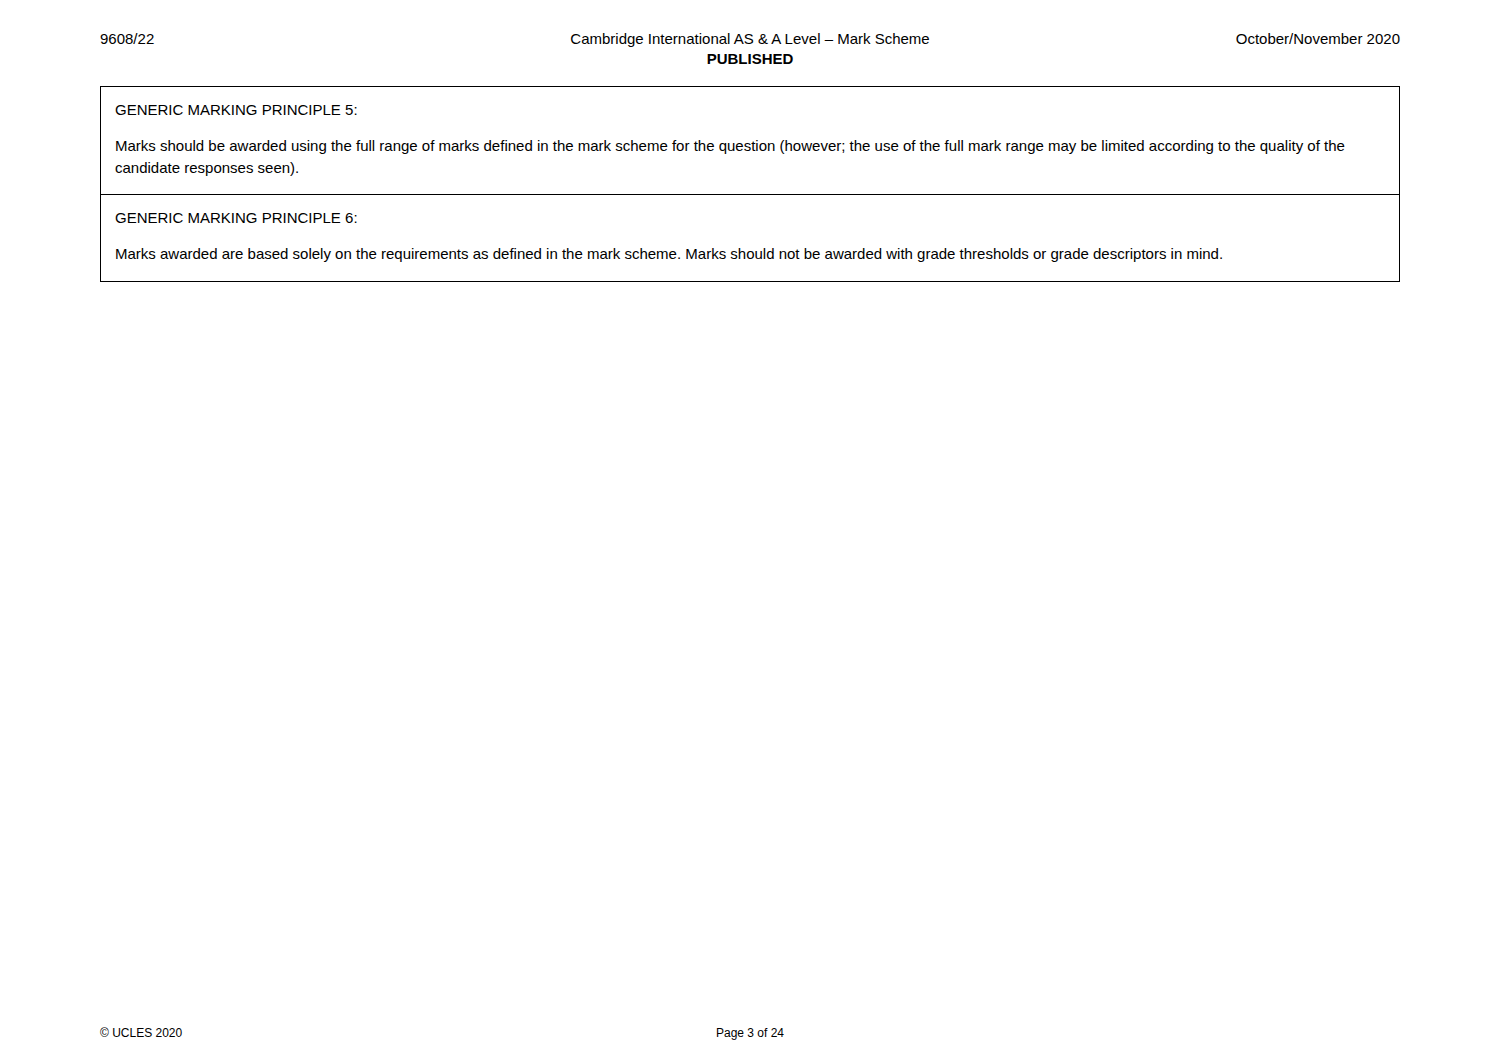9608/22
Cambridge International AS & A Level – Mark Scheme
October/November 2020
PUBLISHED
| GENERIC MARKING PRINCIPLE 5: Marks should be awarded using the full range of marks defined in the mark scheme for the question (however; the use of the full mark range may be limited according to the quality of the candidate responses seen). |
| GENERIC MARKING PRINCIPLE 6: Marks awarded are based solely on the requirements as defined in the mark scheme. Marks should not be awarded with grade thresholds or grade descriptors in mind. |
© UCLES 2020 Page 3 of 24